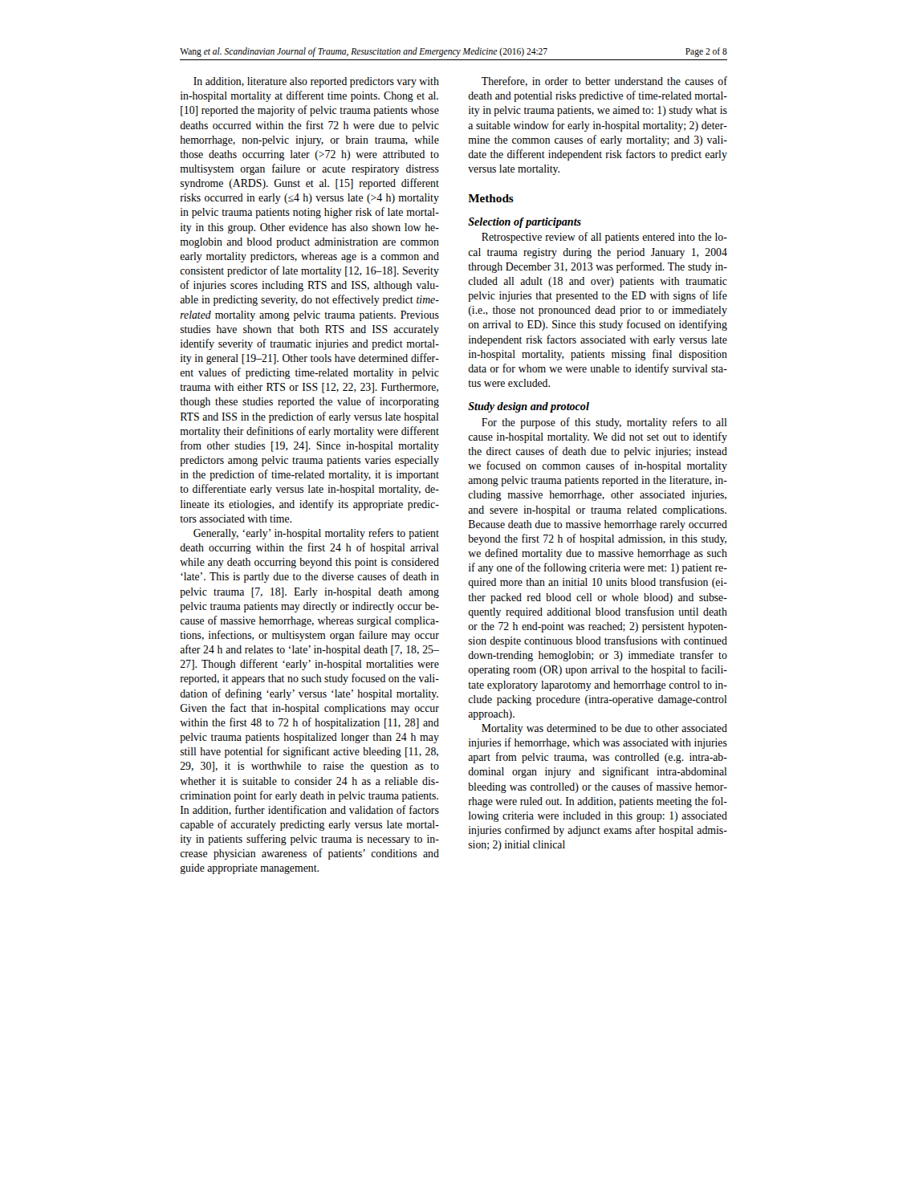Wang et al. Scandinavian Journal of Trauma, Resuscitation and Emergency Medicine (2016) 24:27 Page 2 of 8
In addition, literature also reported predictors vary with in-hospital mortality at different time points. Chong et al. [10] reported the majority of pelvic trauma patients whose deaths occurred within the first 72 h were due to pelvic hemorrhage, non-pelvic injury, or brain trauma, while those deaths occurring later (>72 h) were attributed to multisystem organ failure or acute respiratory distress syndrome (ARDS). Gunst et al. [15] reported different risks occurred in early (≤4 h) versus late (>4 h) mortality in pelvic trauma patients noting higher risk of late mortality in this group. Other evidence has also shown low hemoglobin and blood product administration are common early mortality predictors, whereas age is a common and consistent predictor of late mortality [12, 16–18]. Severity of injuries scores including RTS and ISS, although valuable in predicting severity, do not effectively predict time-related mortality among pelvic trauma patients. Previous studies have shown that both RTS and ISS accurately identify severity of traumatic injuries and predict mortality in general [19–21]. Other tools have determined different values of predicting time-related mortality in pelvic trauma with either RTS or ISS [12, 22, 23]. Furthermore, though these studies reported the value of incorporating RTS and ISS in the prediction of early versus late hospital mortality their definitions of early mortality were different from other studies [19, 24]. Since in-hospital mortality predictors among pelvic trauma patients varies especially in the prediction of time-related mortality, it is important to differentiate early versus late in-hospital mortality, delineate its etiologies, and identify its appropriate predictors associated with time.
Generally, ‘early’ in-hospital mortality refers to patient death occurring within the first 24 h of hospital arrival while any death occurring beyond this point is considered ‘late’. This is partly due to the diverse causes of death in pelvic trauma [7, 18]. Early in-hospital death among pelvic trauma patients may directly or indirectly occur because of massive hemorrhage, whereas surgical complications, infections, or multisystem organ failure may occur after 24 h and relates to ‘late’ in-hospital death [7, 18, 25–27]. Though different ‘early’ in-hospital mortalities were reported, it appears that no such study focused on the validation of defining ‘early’ versus ‘late’ hospital mortality. Given the fact that in-hospital complications may occur within the first 48 to 72 h of hospitalization [11, 28] and pelvic trauma patients hospitalized longer than 24 h may still have potential for significant active bleeding [11, 28, 29, 30], it is worthwhile to raise the question as to whether it is suitable to consider 24 h as a reliable discrimination point for early death in pelvic trauma patients. In addition, further identification and validation of factors capable of accurately predicting early versus late mortality in patients suffering pelvic trauma is necessary to increase physician awareness of patients’ conditions and guide appropriate management.
Therefore, in order to better understand the causes of death and potential risks predictive of time-related mortality in pelvic trauma patients, we aimed to: 1) study what is a suitable window for early in-hospital mortality; 2) determine the common causes of early mortality; and 3) validate the different independent risk factors to predict early versus late mortality.
Methods
Selection of participants
Retrospective review of all patients entered into the local trauma registry during the period January 1, 2004 through December 31, 2013 was performed. The study included all adult (18 and over) patients with traumatic pelvic injuries that presented to the ED with signs of life (i.e., those not pronounced dead prior to or immediately on arrival to ED). Since this study focused on identifying independent risk factors associated with early versus late in-hospital mortality, patients missing final disposition data or for whom we were unable to identify survival status were excluded.
Study design and protocol
For the purpose of this study, mortality refers to all cause in-hospital mortality. We did not set out to identify the direct causes of death due to pelvic injuries; instead we focused on common causes of in-hospital mortality among pelvic trauma patients reported in the literature, including massive hemorrhage, other associated injuries, and severe in-hospital or trauma related complications. Because death due to massive hemorrhage rarely occurred beyond the first 72 h of hospital admission, in this study, we defined mortality due to massive hemorrhage as such if any one of the following criteria were met: 1) patient required more than an initial 10 units blood transfusion (either packed red blood cell or whole blood) and subsequently required additional blood transfusion until death or the 72 h end-point was reached; 2) persistent hypotension despite continuous blood transfusions with continued down-trending hemoglobin; or 3) immediate transfer to operating room (OR) upon arrival to the hospital to facilitate exploratory laparotomy and hemorrhage control to include packing procedure (intra-operative damage-control approach).
Mortality was determined to be due to other associated injuries if hemorrhage, which was associated with injuries apart from pelvic trauma, was controlled (e.g. intra-abdominal organ injury and significant intra-abdominal bleeding was controlled) or the causes of massive hemorrhage were ruled out. In addition, patients meeting the following criteria were included in this group: 1) associated injuries confirmed by adjunct exams after hospital admission; 2) initial clinical